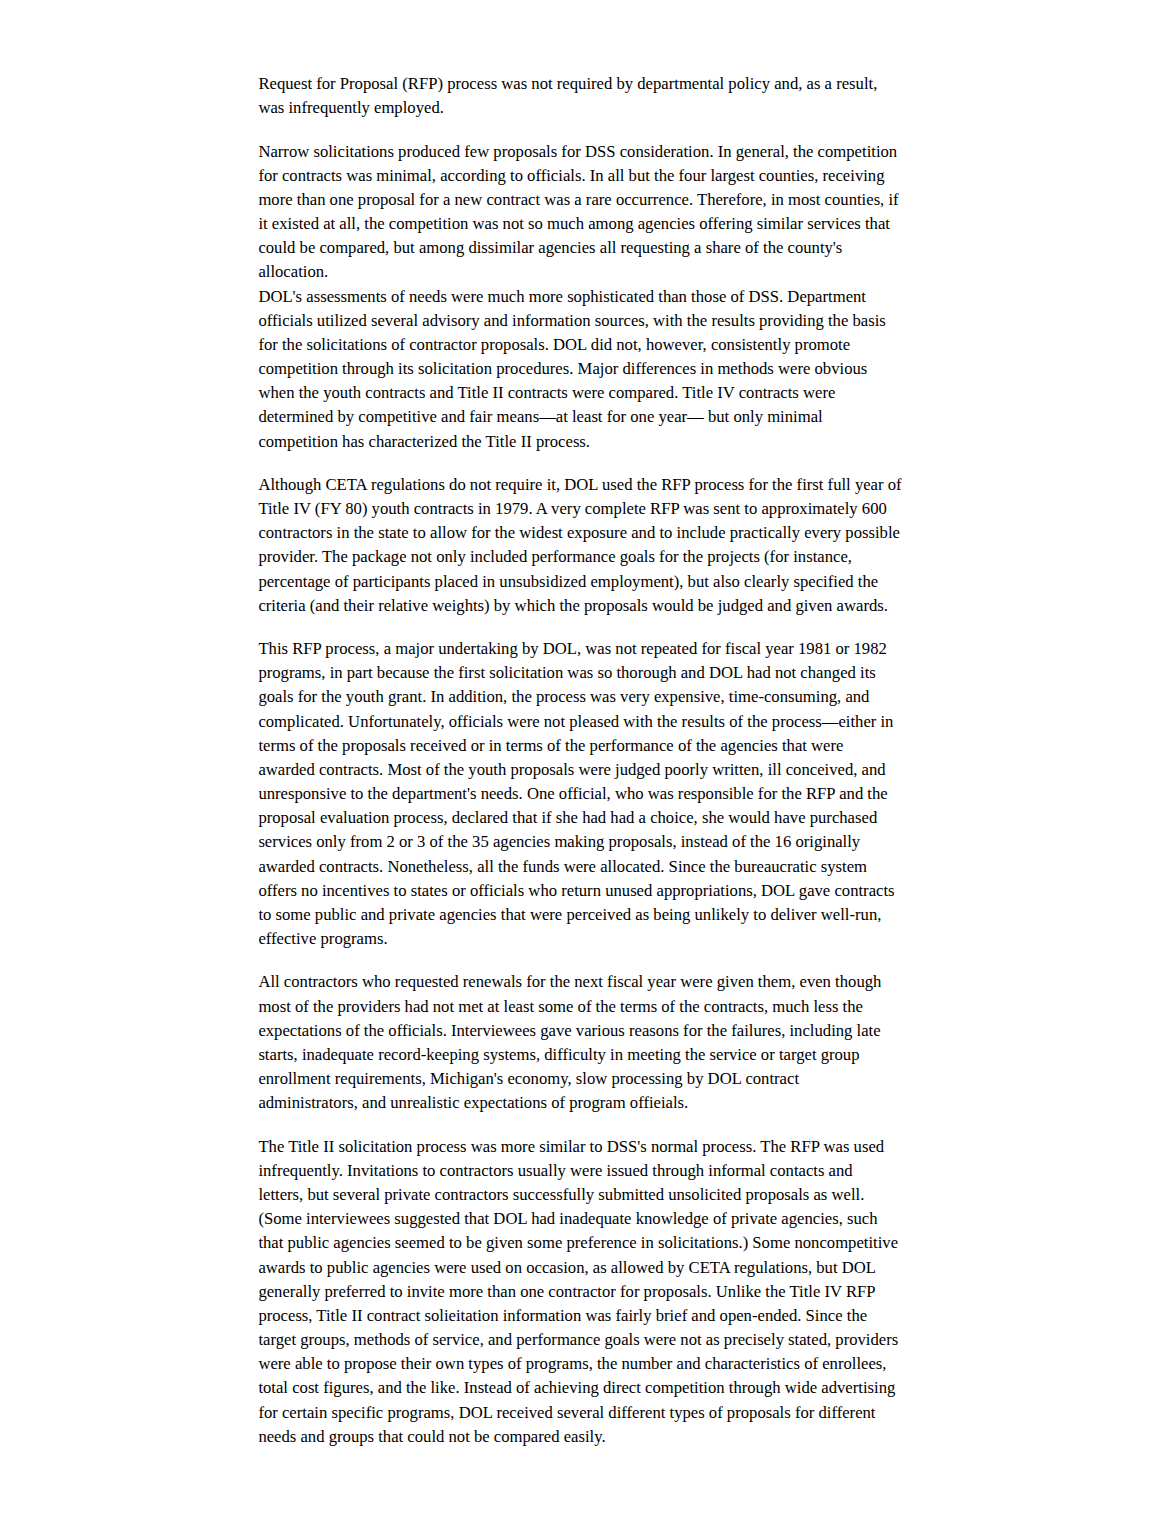Request for Proposal (RFP) process was not required by departmental policy and, as a result, was infrequently employed.
Narrow solicitations produced few proposals for DSS consideration. In general, the competition for contracts was minimal, according to officials. In all but the four largest counties, receiving more than one proposal for a new contract was a rare occurrence. Therefore, in most counties, if it existed at all, the competition was not so much among agencies offering similar services that could be compared, but among dissimilar agencies all requesting a share of the county's allocation.
DOL's assessments of needs were much more sophisticated than those of DSS. Department officials utilized several advisory and information sources, with the results providing the basis for the solicitations of contractor proposals. DOL did not, however, consistently promote competition through its solicitation procedures. Major differences in methods were obvious when the youth contracts and Title II contracts were compared. Title IV contracts were determined by competitive and fair means—at least for one year— but only minimal competition has characterized the Title II process.
Although CETA regulations do not require it, DOL used the RFP process for the first full year of Title IV (FY 80) youth contracts in 1979. A very complete RFP was sent to approximately 600 contractors in the state to allow for the widest exposure and to include practically every possible provider. The package not only included performance goals for the projects (for instance, percentage of participants placed in unsubsidized employment), but also clearly specified the criteria (and their relative weights) by which the proposals would be judged and given awards.
This RFP process, a major undertaking by DOL, was not repeated for fiscal year 1981 or 1982 programs, in part because the first solicitation was so thorough and DOL had not changed its goals for the youth grant. In addition, the process was very expensive, time-consuming, and complicated. Unfortunately, officials were not pleased with the results of the process—either in terms of the proposals received or in terms of the performance of the agencies that were awarded contracts. Most of the youth proposals were judged poorly written, ill conceived, and unresponsive to the department's needs. One official, who was responsible for the RFP and the proposal evaluation process, declared that if she had had a choice, she would have purchased services only from 2 or 3 of the 35 agencies making proposals, instead of the 16 originally awarded contracts. Nonetheless, all the funds were allocated. Since the bureaucratic system offers no incentives to states or officials who return unused appropriations, DOL gave contracts to some public and private agencies that were perceived as being unlikely to deliver well-run, effective programs.
All contractors who requested renewals for the next fiscal year were given them, even though most of the providers had not met at least some of the terms of the contracts, much less the expectations of the officials. Interviewees gave various reasons for the failures, including late starts, inadequate record-keeping systems, difficulty in meeting the service or target group enrollment requirements, Michigan's economy, slow processing by DOL contract administrators, and unrealistic expectations of program offieials.
The Title II solicitation process was more similar to DSS's normal process. The RFP was used infrequently. Invitations to contractors usually were issued through informal contacts and letters, but several private contractors successfully submitted unsolicited proposals as well. (Some interviewees suggested that DOL had inadequate knowledge of private agencies, such that public agencies seemed to be given some preference in solicitations.) Some noncompetitive awards to public agencies were used on occasion, as allowed by CETA regulations, but DOL generally preferred to invite more than one contractor for proposals. Unlike the Title IV RFP process, Title II contract solieitation information was fairly brief and open-ended. Since the target groups, methods of service, and performance goals were not as precisely stated, providers were able to propose their own types of programs, the number and characteristics of enrollees, total cost figures, and the like. Instead of achieving direct competition through wide advertising for certain specific programs, DOL received several different types of proposals for different needs and groups that could not be compared easily.